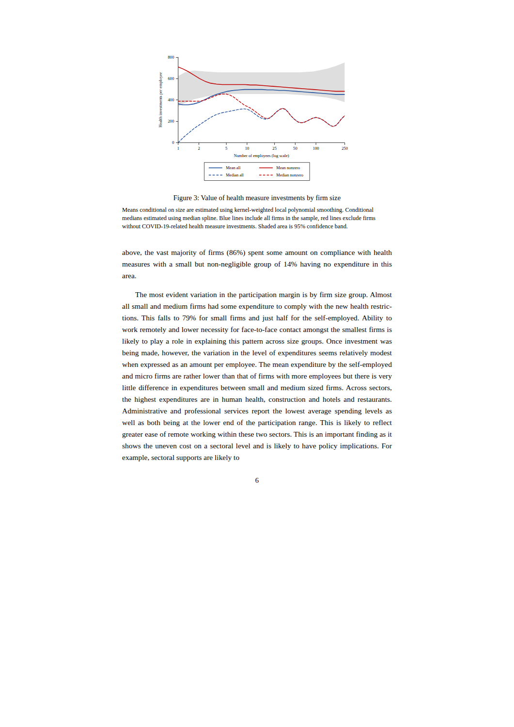0 200 400 600 800 Health investments per employee 1 2 5 10 25 50 100 250 Number of employees (log scale) Mean all Mean nonzero Median all Median nonzero
Figure 3: Value of health measure investments by firm size
Means conditional on size are estimated using kernel-weighted local polynomial smoothing. Conditional medians estimated using median spline. Blue lines include all firms in the sample, red lines exclude firms without COVID-19-related health measure investments. Shaded area is 95% confidence band.
above, the vast majority of firms (86%) spent some amount on compliance with health measures with a small but non-negligible group of 14% having no expenditure in this area.
The most evident variation in the participation margin is by firm size group. Almost all small and medium firms had some expenditure to comply with the new health restrictions. This falls to 79% for small firms and just half for the self-employed. Ability to work remotely and lower necessity for face-to-face contact amongst the smallest firms is likely to play a role in explaining this pattern across size groups. Once investment was being made, however, the variation in the level of expenditures seems relatively modest when expressed as an amount per employee. The mean expenditure by the self-employed and micro firms are rather lower than that of firms with more employees but there is very little difference in expenditures between small and medium sized firms. Across sectors, the highest expenditures are in human health, construction and hotels and restaurants. Administrative and professional services report the lowest average spending levels as well as both being at the lower end of the participation range. This is likely to reflect greater ease of remote working within these two sectors. This is an important finding as it shows the uneven cost on a sectoral level and is likely to have policy implications. For example, sectoral supports are likely to
6